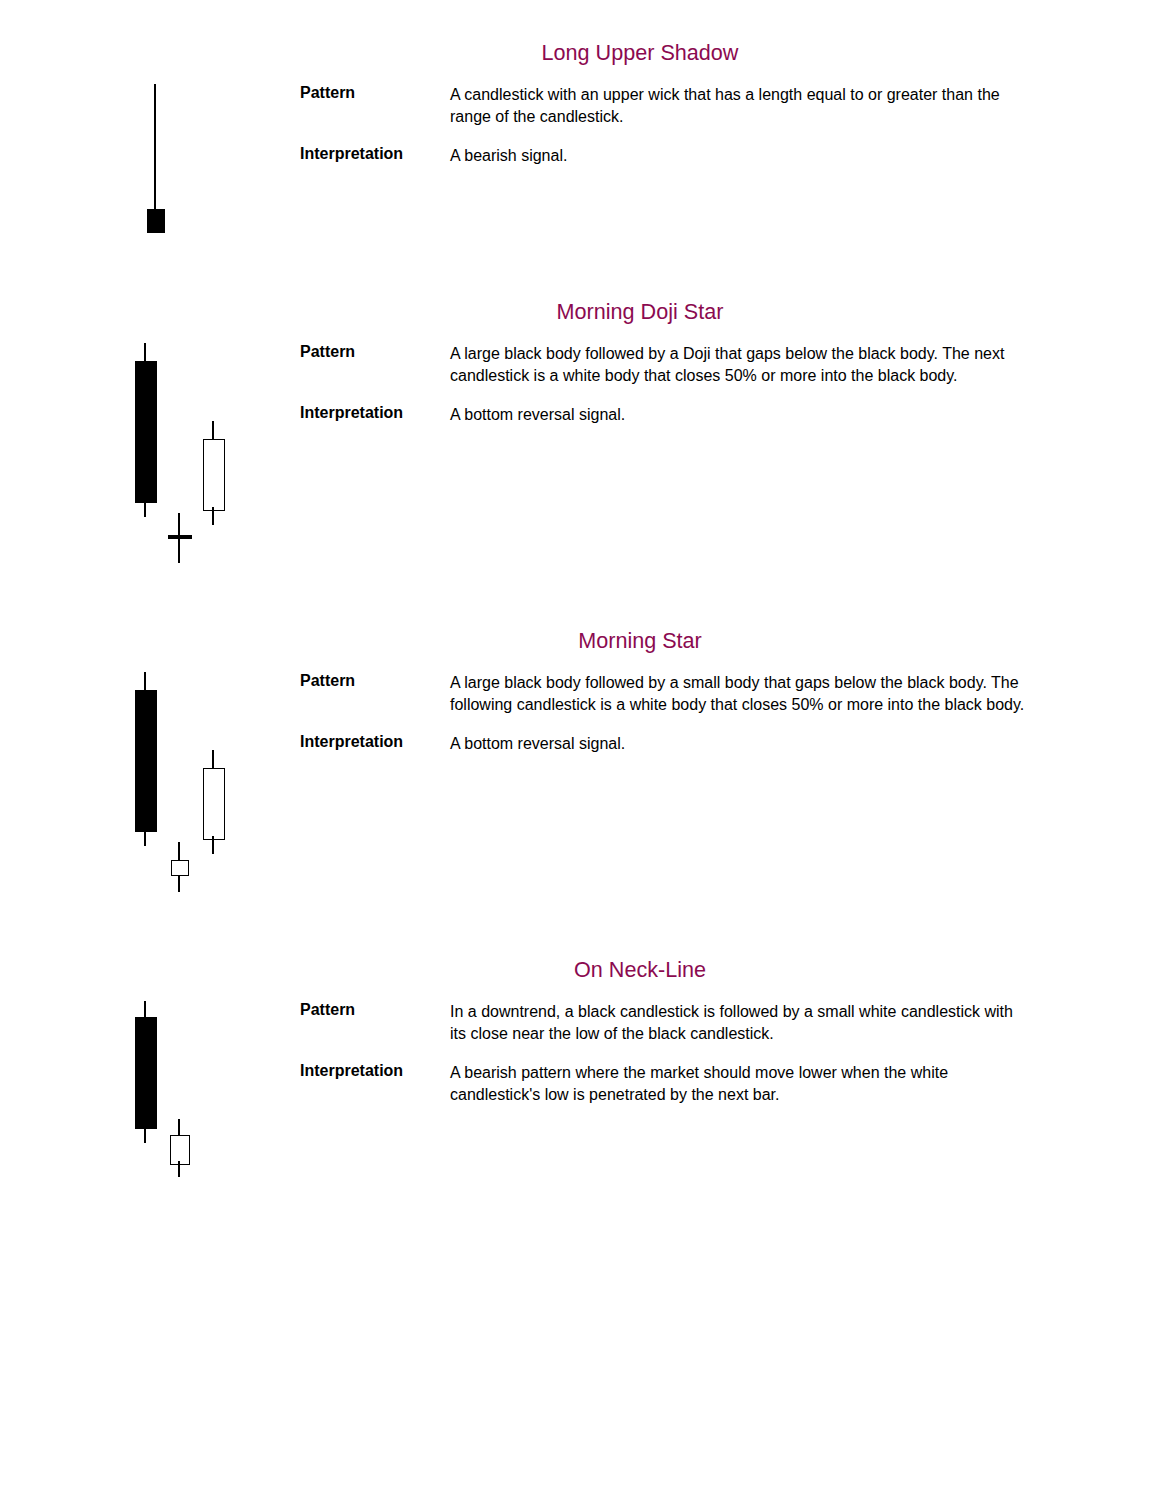Long Upper Shadow
Pattern
A candlestick with an upper wick that has a length equal to or greater than the range of the candlestick.
Interpretation
A bearish signal.
Morning Doji Star
Pattern
A large black body followed by a Doji that gaps below the black body. The next candlestick is a white body that closes 50% or more into the black body.
Interpretation
A bottom reversal signal.
Morning Star
Pattern
A large black body followed by a small body that gaps below the black body. The following candlestick is a white body that closes 50% or more into the black body.
Interpretation
A bottom reversal signal.
On Neck-Line
Pattern
In a downtrend, a black candlestick is followed by a small white candlestick with its close near the low of the black candlestick.
Interpretation
A bearish pattern where the market should move lower when the white candlestick's low is penetrated by the next bar.